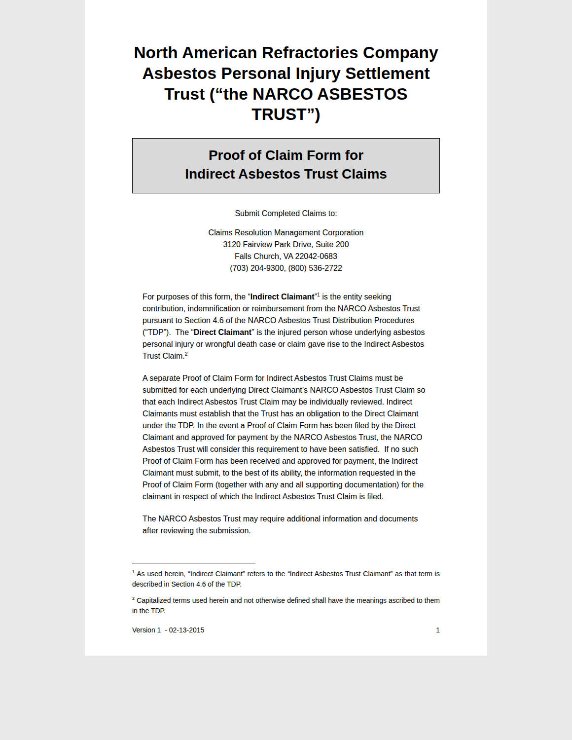North American Refractories Company Asbestos Personal Injury Settlement Trust (“the NARCO ASBESTOS TRUST”)
Proof of Claim Form for
Indirect Asbestos Trust Claims
Submit Completed Claims to:
Claims Resolution Management Corporation 3120 Fairview Park Drive, Suite 200 Falls Church, VA 22042-0683 (703) 204-9300, (800) 536-2722
For purposes of this form, the “Indirect Claimant”1 is the entity seeking contribution, indemnification or reimbursement from the NARCO Asbestos Trust pursuant to Section 4.6 of the NARCO Asbestos Trust Distribution Procedures (“TDP”). The “Direct Claimant” is the injured person whose underlying asbestos personal injury or wrongful death case or claim gave rise to the Indirect Asbestos Trust Claim.2
A separate Proof of Claim Form for Indirect Asbestos Trust Claims must be submitted for each underlying Direct Claimant’s NARCO Asbestos Trust Claim so that each Indirect Asbestos Trust Claim may be individually reviewed. Indirect Claimants must establish that the Trust has an obligation to the Direct Claimant under the TDP. In the event a Proof of Claim Form has been filed by the Direct Claimant and approved for payment by the NARCO Asbestos Trust, the NARCO Asbestos Trust will consider this requirement to have been satisfied. If no such Proof of Claim Form has been received and approved for payment, the Indirect Claimant must submit, to the best of its ability, the information requested in the Proof of Claim Form (together with any and all supporting documentation) for the claimant in respect of which the Indirect Asbestos Trust Claim is filed.
The NARCO Asbestos Trust may require additional information and documents after reviewing the submission.
1 As used herein, “Indirect Claimant” refers to the “Indirect Asbestos Trust Claimant” as that term is described in Section 4.6 of the TDP.
2 Capitalized terms used herein and not otherwise defined shall have the meanings ascribed to them in the TDP.
Version 1 - 02-13-2015 1